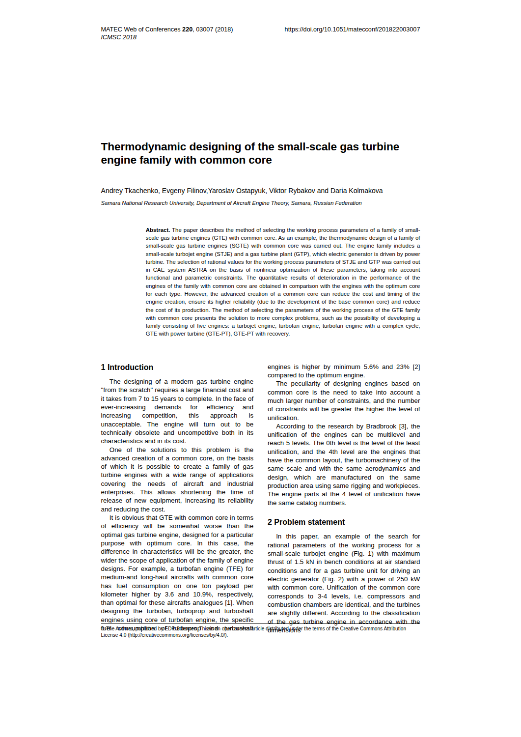MATEC Web of Conferences 220, 03007 (2018)
ICMSC 2018
https://doi.org/10.1051/matecconf/201822003007
Thermodynamic designing of the small-scale gas turbine engine family with common core
Andrey Tkachenko, Evgeny Filinov,Yaroslav Ostapyuk, Viktor Rybakov and Daria Kolmakova
Samara National Research University, Department of Aircraft Engine Theory, Samara, Russian Federation
Abstract. The paper describes the method of selecting the working process parameters of a family of small-scale gas turbine engines (GTE) with common core. As an example, the thermodynamic design of a family of small-scale gas turbine engines (SGTE) with common core was carried out. The engine family includes a small-scale turbojet engine (STJE) and a gas turbine plant (GTP), which electric generator is driven by power turbine. The selection of rational values for the working process parameters of STJE and GTP was carried out in CAE system ASTRA on the basis of nonlinear optimization of these parameters, taking into account functional and parametric constraints. The quantitative results of deterioration in the performance of the engines of the family with common core are obtained in comparison with the engines with the optimum core for each type. However, the advanced creation of a common core can reduce the cost and timing of the engine creation, ensure its higher reliability (due to the development of the base common core) and reduce the cost of its production. The method of selecting the parameters of the working process of the GTE family with common core presents the solution to more complex problems, such as the possibility of developing a family consisting of five engines: a turbojet engine, turbofan engine, turbofan engine with a complex cycle, GTE with power turbine (GTE-PT), GTE-PT with recovery.
1 Introduction
The designing of a modern gas turbine engine "from the scratch" requires a large financial cost and it takes from 7 to 15 years to complete. In the face of ever-increasing demands for efficiency and increasing competition, this approach is unacceptable. The engine will turn out to be technically obsolete and uncompetitive both in its characteristics and in its cost.
One of the solutions to this problem is the advanced creation of a common core, on the basis of which it is possible to create a family of gas turbine engines with a wide range of applications covering the needs of aircraft and industrial enterprises. This allows shortening the time of release of new equipment, increasing its reliability and reducing the cost.
It is obvious that GTE with common core in terms of efficiency will be somewhat worse than the optimal gas turbine engine, designed for a particular purpose with optimum core. In this case, the difference in characteristics will be the greater, the wider the scope of application of the family of engine designs. For example, a turbofan engine (TFE) for medium-and long-haul aircrafts with common core has fuel consumption on one ton payload per kilometer higher by 3.6 and 10.9%, respectively, than optimal for these aircrafts analogues [1]. When designing the turbofan, turboprop and turboshaft engines using core of turbofan engine, the specific fuel consumption of turboprop and turboshaft engines is higher by minimum 5.6% and 23% [2] compared to the optimum engine.
The peculiarity of designing engines based on common core is the need to take into account a much larger number of constraints, and the number of constraints will be greater the higher the level of unification.
According to the research by Bradbrook [3], the unification of the engines can be multilevel and reach 5 levels. The 0th level is the level of the least unification, and the 4th level are the engines that have the common layout, the turbomachinery of the same scale and with the same aerodynamics and design, which are manufactured on the same production area using same rigging and workpieces. The engine parts at the 4 level of unification have the same catalog numbers.
2 Problem statement
In this paper, an example of the search for rational parameters of the working process for a small-scale turbojet engine (Fig. 1) with maximum thrust of 1.5 kN in bench conditions at air standard conditions and for a gas turbine unit for driving an electric generator (Fig. 2) with a power of 250 kW with common core. Unification of the common core corresponds to 3-4 levels, i.e. compressors and combustion chambers are identical, and the turbines are slightly different. According to the classification of the gas turbine engine in accordance with the dimensions
© The Authors, published by EDP Sciences. This is an open access article distributed under the terms of the Creative Commons Attribution License 4.0 (http://creativecommons.org/licenses/by/4.0/).